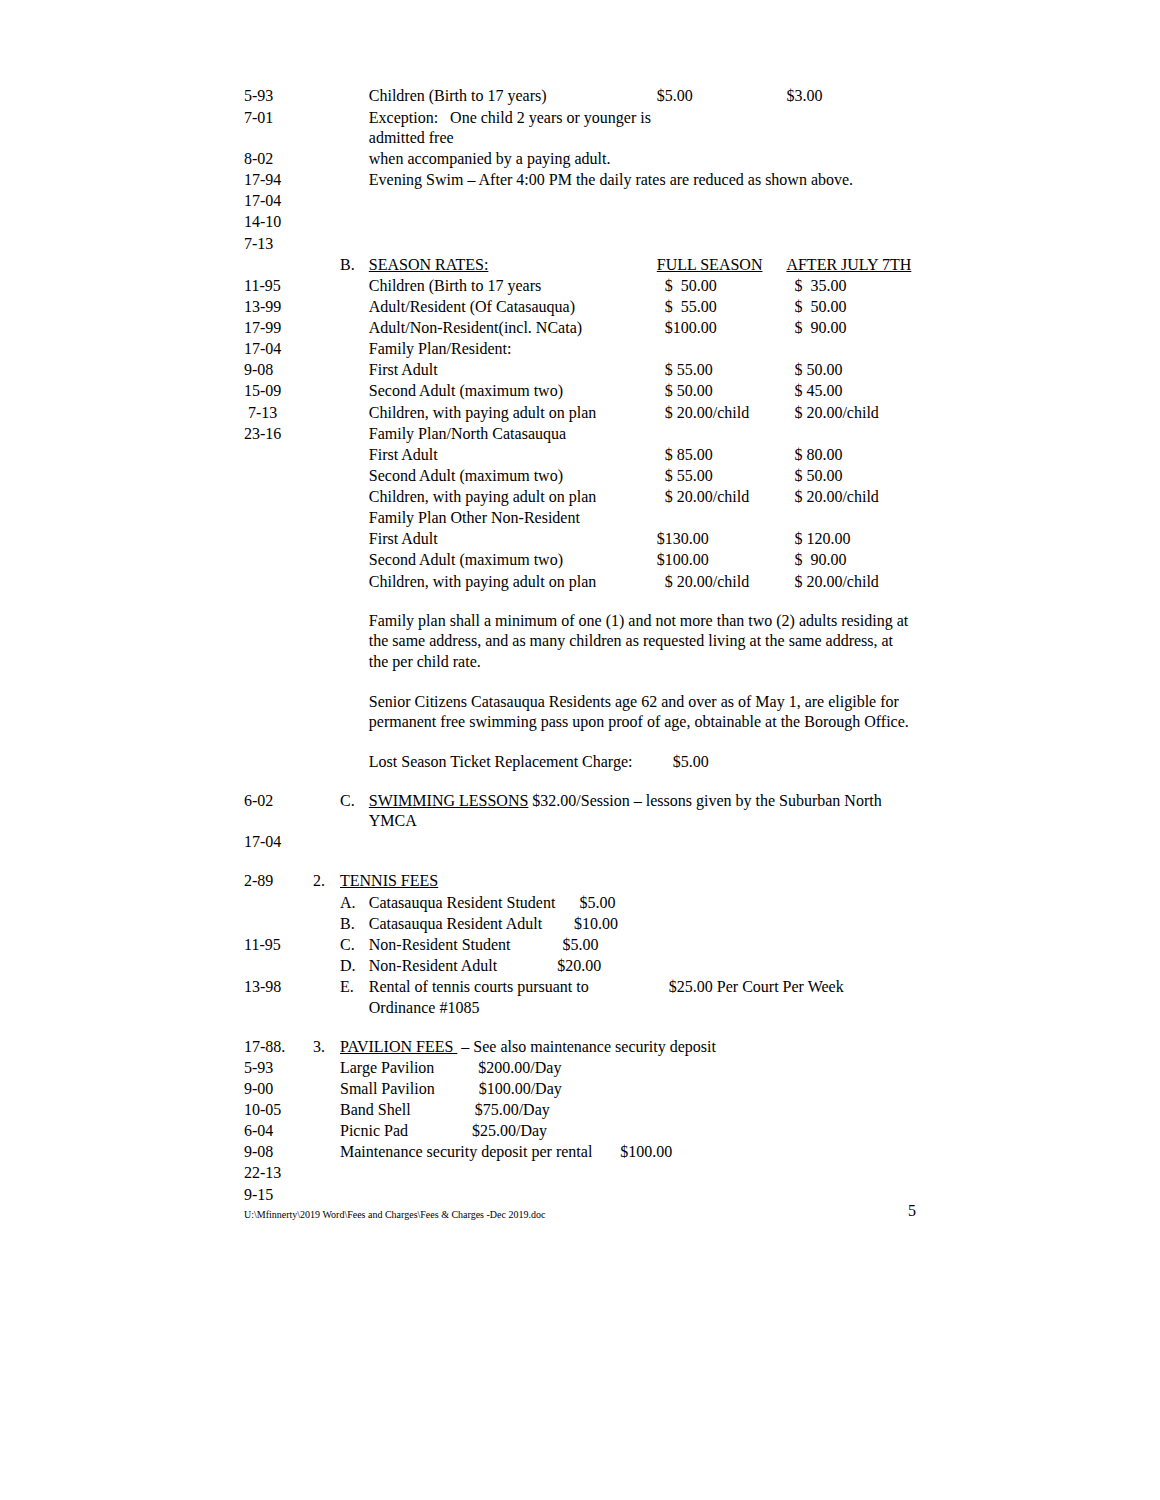| 5-93 | | | Children (Birth to 17 years) | $5.00 | $3.00 |
| 7-01 | | | Exception: One child 2 years or younger is admitted free | | |
| 8-02 | | | when accompanied by a paying adult. | | |
| 17-94 | | | Evening Swim – After 4:00 PM the daily rates are reduced as shown above. |
| 17-04 | | | |
| 14-10 | | | |
| 7-13 | | | |
| | | B. | SEASON RATES: | FULL SEASON | AFTER JULY 7TH |
| 11-95 | | | Children (Birth to 17 years | $ 50.00 | $ 35.00 |
| 13-99 | | | Adult/Resident (Of Catasauqua) | $ 55.00 | $ 50.00 |
| 17-99 | | | Adult/Non-Resident(incl. NCata) | $100.00 | $ 90.00 |
| 17-04 | | | Family Plan/Resident: | | |
| 9-08 | | | First Adult | $ 55.00 | $ 50.00 |
| 15-09 | | | Second Adult (maximum two) | $ 50.00 | $ 45.00 |
| 7-13 | | | Children, with paying adult on plan | $ 20.00/child | $ 20.00/child |
| 23-16 | | | Family Plan/North Catasauqua | | |
| | | | First Adult | $ 85.00 | $ 80.00 |
| | | | Second Adult (maximum two) | $ 55.00 | $ 50.00 |
| | | | Children, with paying adult on plan | $ 20.00/child | $ 20.00/child |
| | | | Family Plan Other Non-Resident | | |
| | | | First Adult | $130.00 | $ 120.00 |
| | | | Second Adult (maximum two) | $100.00 | $ 90.00 |
| | | | Children, with paying adult on plan | $ 20.00/child | $ 20.00/child |
| | | | Family plan shall a minimum of one (1) and not more than two (2) adults residing at the same address, and as many children as requested living at the same address, at the per child rate. |
| | | | Senior Citizens Catasauqua Residents age 62 and over as of May 1, are eligible for permanent free swimming pass upon proof of age, obtainable at the Borough Office. |
| | | | Lost Season Ticket Replacement Charge: | $5.00 | |
| 6-02 | | C. | SWIMMING LESSONS $32.00/Session – lessons given by the Suburban North YMCA |
| 17-04 | | | |
| 2-89 | 2. | TENNIS FEES |
| | | A. | Catasauqua Resident Student $5.00 | | |
| | | B. | Catasauqua Resident Adult $10.00 | | |
| 11-95 | | C. | Non-Resident Student $5.00 | | |
| | | D. | Non-Resident Adult $20.00 | | |
| 13-98 | | E. | Rental of tennis courts pursuant to Ordinance #1085 | $25.00 Per Court Per Week |
| 17-88. | 3. | PAVILION FEES – See also maintenance security deposit |
| 5-93 | | Large Pavilion $200.00/Day |
| 9-00 | | Small Pavilion $100.00/Day |
| 10-05 | | Band Shell $75.00/Day |
| 6-04 | | Picnic Pad $25.00/Day |
| 9-08 | | Maintenance security deposit per rental $100.00 |
| 22-13 | | |
| 9-15 | | |
U:\Mfinnerty\2019 Word\Fees and Charges\Fees & Charges -Dec 2019.doc 5